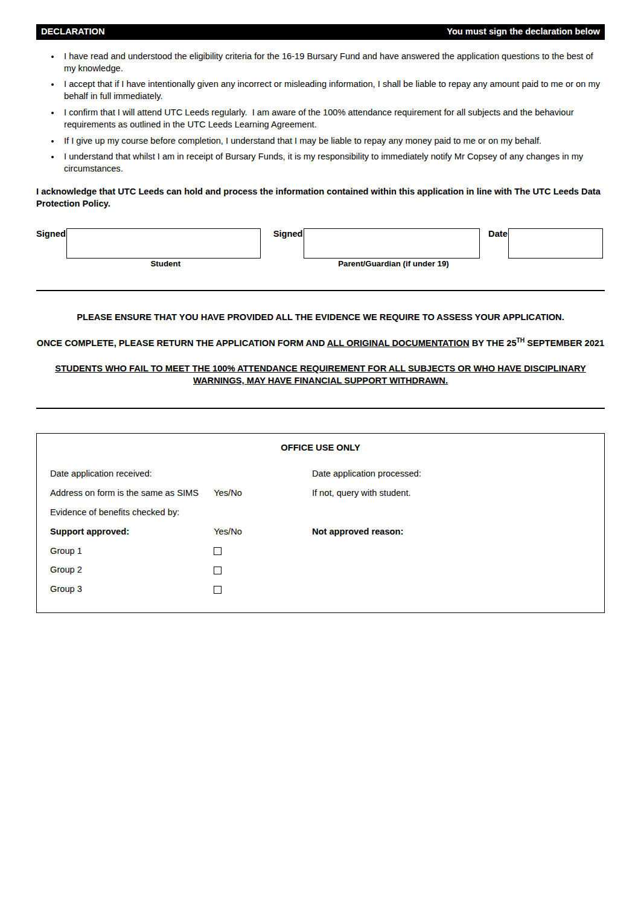DECLARATION You must sign the declaration below
I have read and understood the eligibility criteria for the 16-19 Bursary Fund and have answered the application questions to the best of my knowledge.
I accept that if I have intentionally given any incorrect or misleading information, I shall be liable to repay any amount paid to me or on my behalf in full immediately.
I confirm that I will attend UTC Leeds regularly. I am aware of the 100% attendance requirement for all subjects and the behaviour requirements as outlined in the UTC Leeds Learning Agreement.
If I give up my course before completion, I understand that I may be liable to repay any money paid to me or on my behalf.
I understand that whilst I am in receipt of Bursary Funds, it is my responsibility to immediately notify Mr Copsey of any changes in my circumstances.
I acknowledge that UTC Leeds can hold and process the information contained within this application in line with The UTC Leeds Data Protection Policy.
| Signed | | Signed | | Date | |
| | Student | | Parent/Guardian (if under 19) | | |
PLEASE ENSURE THAT YOU HAVE PROVIDED ALL THE EVIDENCE WE REQUIRE TO ASSESS YOUR APPLICATION.
ONCE COMPLETE, PLEASE RETURN THE APPLICATION FORM AND ALL ORIGINAL DOCUMENTATION BY THE 25TH SEPTEMBER 2021
STUDENTS WHO FAIL TO MEET THE 100% ATTENDANCE REQUIREMENT FOR ALL SUBJECTS OR WHO HAVE DISCIPLINARY WARNINGS, MAY HAVE FINANCIAL SUPPORT WITHDRAWN.
OFFICE USE ONLY
| Date application received: | | Date application processed: |
| Address on form is the same as SIMS | Yes/No | If not, query with student. |
| Evidence of benefits checked by: |
| Support approved: | Yes/No | Not approved reason: |
| Group 1 | | |
| Group 2 | | |
| Group 3 | | |